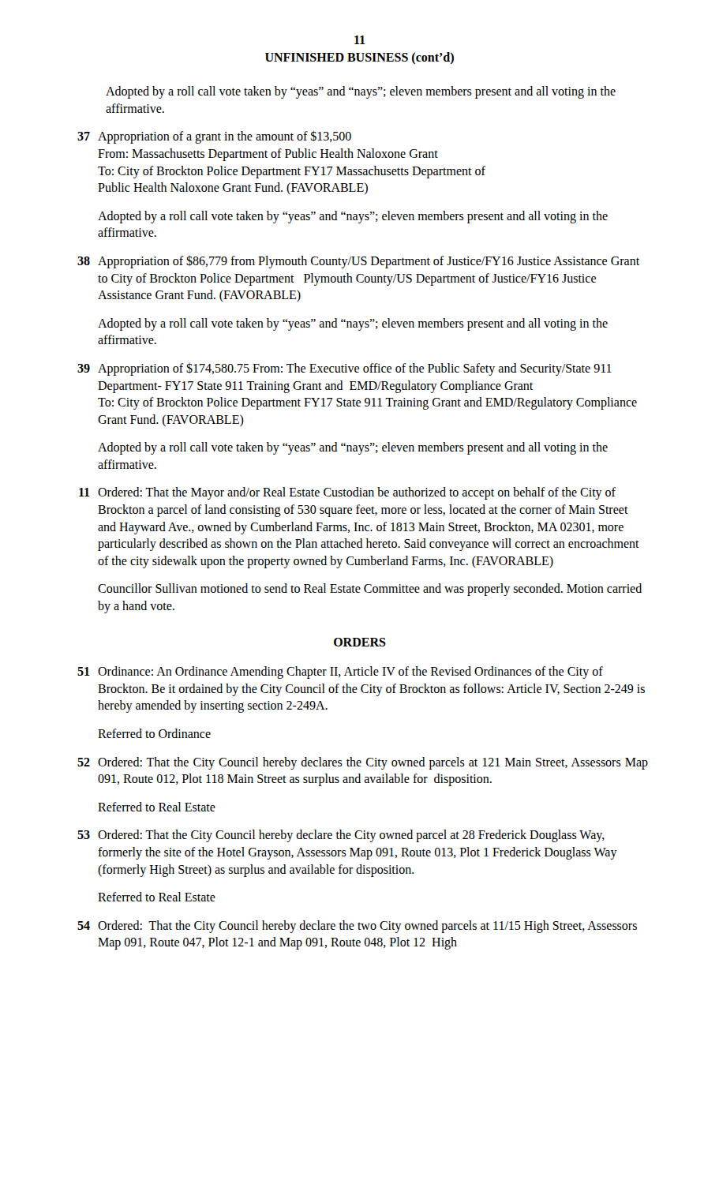11
UNFINISHED BUSINESS (cont’d)
Adopted by a roll call vote taken by “yeas” and “nays”; eleven members present and all voting in the affirmative.
37
Appropriation of a grant in the amount of $13,500
From: Massachusetts Department of Public Health Naloxone Grant
To: City of Brockton Police Department FY17 Massachusetts Department of
Public Health Naloxone Grant Fund. (FAVORABLE)
Adopted by a roll call vote taken by “yeas” and “nays”; eleven members present and all voting in the affirmative.
38
Appropriation of $86,779 from Plymouth County/US Department of Justice/FY16 Justice Assistance Grant to City of Brockton Police Department Plymouth County/US Department of Justice/FY16 Justice Assistance Grant Fund. (FAVORABLE)
Adopted by a roll call vote taken by “yeas” and “nays”; eleven members present and all voting in the affirmative.
39
Appropriation of $174,580.75 From: The Executive office of the Public Safety and Security/State 911 Department- FY17 State 911 Training Grant and EMD/Regulatory Compliance Grant
To: City of Brockton Police Department FY17 State 911 Training Grant and EMD/Regulatory Compliance Grant Fund. (FAVORABLE)
Adopted by a roll call vote taken by “yeas” and “nays”; eleven members present and all voting in the affirmative.
11
Ordered: That the Mayor and/or Real Estate Custodian be authorized to accept on behalf of the City of Brockton a parcel of land consisting of 530 square feet, more or less, located at the corner of Main Street and Hayward Ave., owned by Cumberland Farms, Inc. of 1813 Main Street, Brockton, MA 02301, more particularly described as shown on the Plan attached hereto. Said conveyance will correct an encroachment of the city sidewalk upon the property owned by Cumberland Farms, Inc. (FAVORABLE)
Councillor Sullivan motioned to send to Real Estate Committee and was properly seconded. Motion carried by a hand vote.
ORDERS
51
Ordinance: An Ordinance Amending Chapter II, Article IV of the Revised Ordinances of the City of Brockton. Be it ordained by the City Council of the City of Brockton as follows: Article IV, Section 2-249 is hereby amended by inserting section 2-249A.
Referred to Ordinance
52
Ordered: That the City Council hereby declares the City owned parcels at 121 Main Street, Assessors Map 091, Route 012, Plot 118 Main Street as surplus and available for disposition.
Referred to Real Estate
53
Ordered: That the City Council hereby declare the City owned parcel at 28 Frederick Douglass Way, formerly the site of the Hotel Grayson, Assessors Map 091, Route 013, Plot 1 Frederick Douglass Way (formerly High Street) as surplus and available for disposition.
Referred to Real Estate
54
Ordered: That the City Council hereby declare the two City owned parcels at 11/15 High Street, Assessors Map 091, Route 047, Plot 12-1 and Map 091, Route 048, Plot 12 High